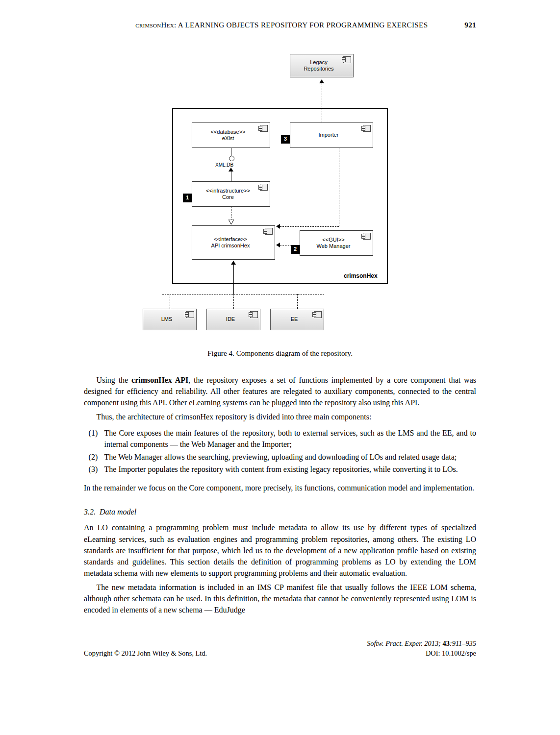crimsonHex: A LEARNING OBJECTS REPOSITORY FOR PROGRAMMING EXERCISES
921
Legacy
Repositories
<<database>>
eXist
Importer
3
XML:DB
<<infrastructure>>
Core
1
<<interface>>
API crimsonHex
<<GUI>>
Web Manager
2
crimsonHex
LMS
IDE
EE
Figure 4. Components diagram of the repository.
Using the crimsonHex API, the repository exposes a set of functions implemented by a core component that was designed for efficiency and reliability. All other features are relegated to auxiliary components, connected to the central component using this API. Other eLearning systems can be plugged into the repository also using this API.
Thus, the architecture of crimsonHex repository is divided into three main components:
(1) The Core exposes the main features of the repository, both to external services, such as the LMS and the EE, and to internal components — the Web Manager and the Importer;
(2) The Web Manager allows the searching, previewing, uploading and downloading of LOs and related usage data;
(3) The Importer populates the repository with content from existing legacy repositories, while converting it to LOs.
In the remainder we focus on the Core component, more precisely, its functions, communication model and implementation.
3.2. Data model
An LO containing a programming problem must include metadata to allow its use by different types of specialized eLearning services, such as evaluation engines and programming problem repositories, among others. The existing LO standards are insufficient for that purpose, which led us to the development of a new application profile based on existing standards and guidelines. This section details the definition of programming problems as LO by extending the LOM metadata schema with new elements to support programming problems and their automatic evaluation.
The new metadata information is included in an IMS CP manifest file that usually follows the IEEE LOM schema, although other schemata can be used. In this definition, the metadata that cannot be conveniently represented using LOM is encoded in elements of a new schema — EduJudge
Copyright © 2012 John Wiley & Sons, Ltd.
Softw. Pract. Exper. 2013; 43:911–935
DOI: 10.1002/spe